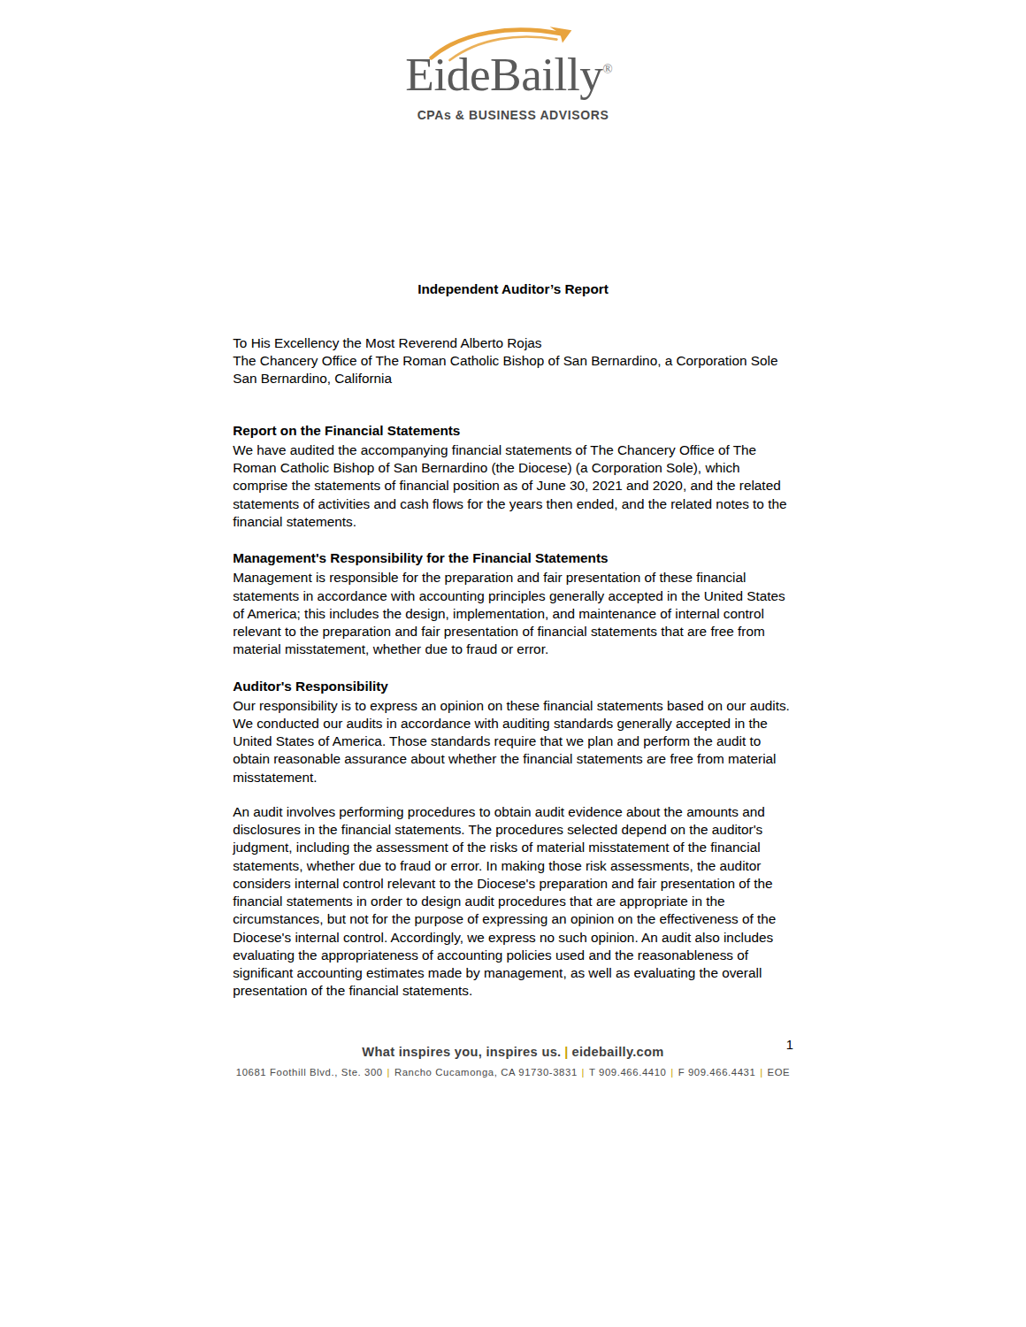Eide Bailly®
CPAs & BUSINESS ADVISORS
Independent Auditor’s Report
To His Excellency the Most Reverend Alberto Rojas
The Chancery Office of The Roman Catholic Bishop of San Bernardino, a Corporation Sole
San Bernardino, California
Report on the Financial Statements
We have audited the accompanying financial statements of The Chancery Office of The Roman Catholic Bishop of San Bernardino (the Diocese) (a Corporation Sole), which comprise the statements of financial position as of June 30, 2021 and 2020, and the related statements of activities and cash flows for the years then ended, and the related notes to the financial statements.
Management's Responsibility for the Financial Statements
Management is responsible for the preparation and fair presentation of these financial statements in accordance with accounting principles generally accepted in the United States of America; this includes the design, implementation, and maintenance of internal control relevant to the preparation and fair presentation of financial statements that are free from material misstatement, whether due to fraud or error.
Auditor's Responsibility
Our responsibility is to express an opinion on these financial statements based on our audits. We conducted our audits in accordance with auditing standards generally accepted in the United States of America. Those standards require that we plan and perform the audit to obtain reasonable assurance about whether the financial statements are free from material misstatement.
An audit involves performing procedures to obtain audit evidence about the amounts and disclosures in the financial statements. The procedures selected depend on the auditor's judgment, including the assessment of the risks of material misstatement of the financial statements, whether due to fraud or error. In making those risk assessments, the auditor considers internal control relevant to the Diocese's preparation and fair presentation of the financial statements in order to design audit procedures that are appropriate in the circumstances, but not for the purpose of expressing an opinion on the effectiveness of the Diocese's internal control. Accordingly, we express no such opinion. An audit also includes evaluating the appropriateness of accounting policies used and the reasonableness of significant accounting estimates made by management, as well as evaluating the overall presentation of the financial statements.
What inspires you, inspires us.|eidebailly.com
10681 Foothill Blvd., Ste. 300|Rancho Cucamonga, CA 91730-3831|T 909.466.4410|F 909.466.4431|EOE
1